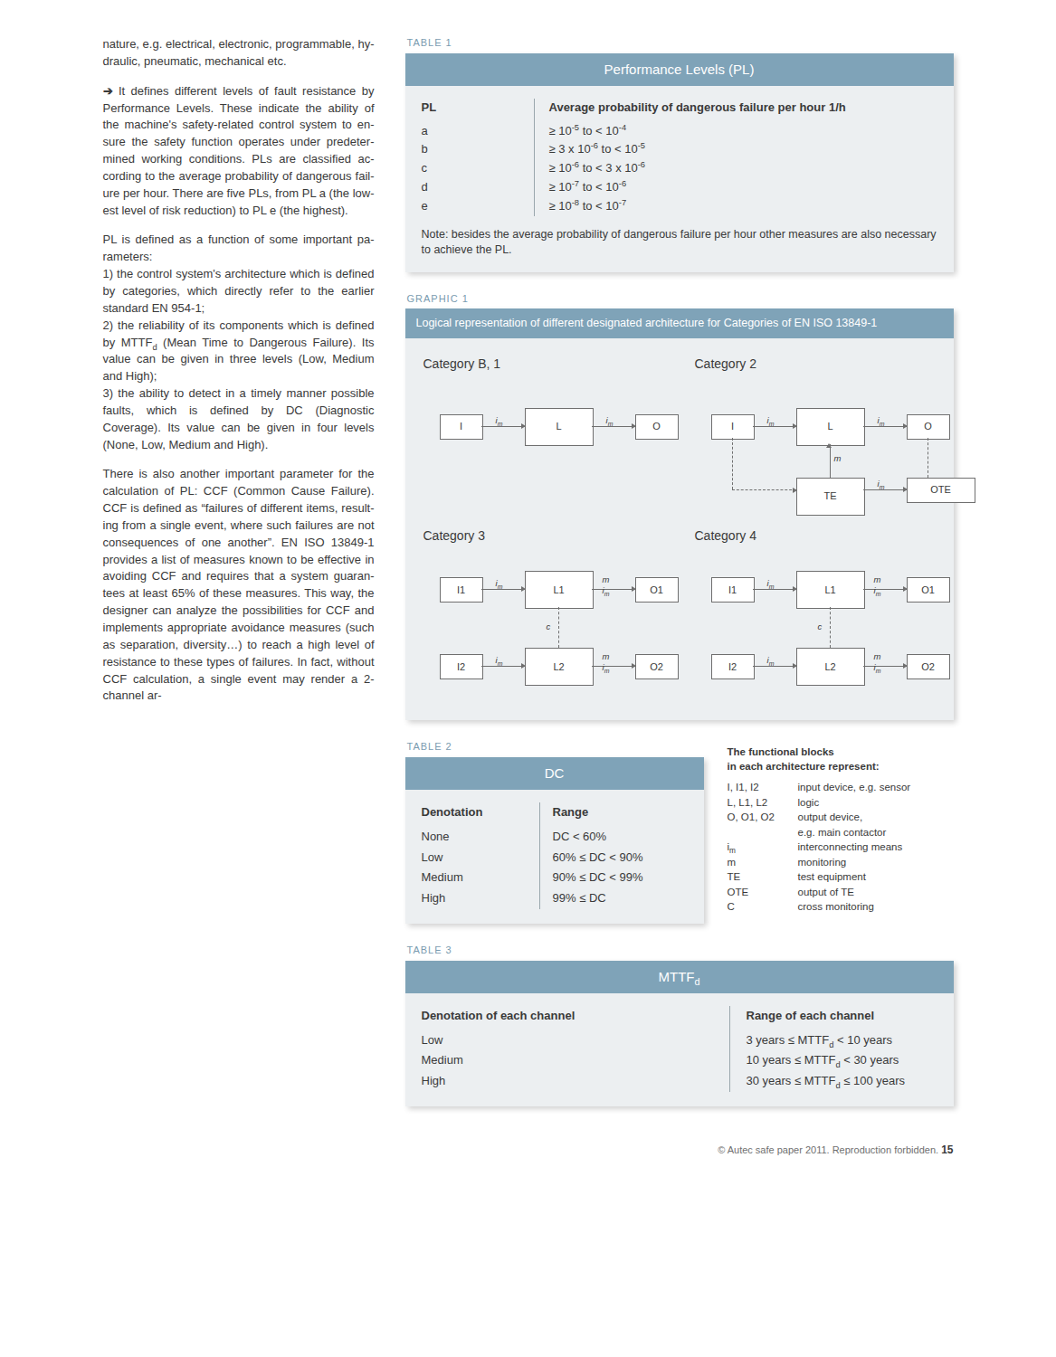nature, e.g. electrical, electronic, programmable, hydraulic, pneumatic, mechanical etc.
➔ It defines different levels of fault resistance by Performance Levels. These indicate the ability of the machine's safety-related control system to ensure the safety function operates under predetermined working conditions. PLs are classified according to the average probability of dangerous failure per hour. There are five PLs, from PL a (the lowest level of risk reduction) to PL e (the highest).
PL is defined as a function of some important parameters:
1) the control system's architecture which is defined by categories, which directly refer to the earlier standard EN 954-1;
2) the reliability of its components which is defined by MTTFd (Mean Time to Dangerous Failure). Its value can be given in three levels (Low, Medium and High);
3) the ability to detect in a timely manner possible faults, which is defined by DC (Diagnostic Coverage). Its value can be given in four levels (None, Low, Medium and High).
There is also another important parameter for the calculation of PL: CCF (Common Cause Failure). CCF is defined as “failures of different items, resulting from a single event, where such failures are not consequences of one another”. EN ISO 13849-1 provides a list of measures known to be effective in avoiding CCF and requires that a system guarantees at least 65% of these measures. This way, the designer can analyze the possibilities for CCF and implements appropriate avoidance measures (such as separation, diversity…) to reach a high level of resistance to these types of failures. In fact, without CCF calculation, a single event may render a 2-channel ar-
TABLE 1
Performance Levels (PL)
| PL | Average probability of dangerous failure per hour 1/h |
| a | ≥ 10 -5 to < 10 -4 |
| b | ≥ 3 x 10 -6 to < 10 -5 |
| c | ≥ 10 -6 to < 3 x 10 -6 |
| d | ≥ 10 -7 to < 10 -6 |
| e | ≥ 10 -8 to < 10 -7 |
Note: besides the average probability of dangerous failure per hour other measures are also necessary to achieve the PL.
GRAPHIC 1
Logical representation of different designated architecture for Categories of EN ISO 13849-1
Category B, 1
I
im
L
im
O
Category 2
I
im
L
im
O
TE
im
OTE
m
Category 3
I1
im
L1
m
im
O1
I2
im
L2
m
im
O2
c
Category 4
I1
im
L1
m
im
O1
I2
im
L2
m
im
O2
c
TABLE 2
DC
| Denotation | Range |
| --- | --- |
| None | DC < 60% |
| Low | 60% ≤ DC < 90% |
| Medium | 90% ≤ DC < 99% |
| High | 99% ≤ DC |
The functional blocks
in each architecture represent:
| I, I1, I2 | input device, e.g. sensor |
| L, L1, L2 | logic |
| O, O1, O2 | output device, |
| | e.g. main contactor |
| i m | interconnecting means |
| m | monitoring |
| TE | test equipment |
| OTE | output of TE |
| C | cross monitoring |
TABLE 3
MTTFd
| Denotation of each channel | Range of each channel |
| --- | --- |
| Low | 3 years ≤ MTTF d < 10 years |
| Medium | 10 years ≤ MTTF d < 30 years |
| High | 30 years ≤ MTTF d ≤ 100 years |
© Autec safe paper 2011. Reproduction forbidden. 15